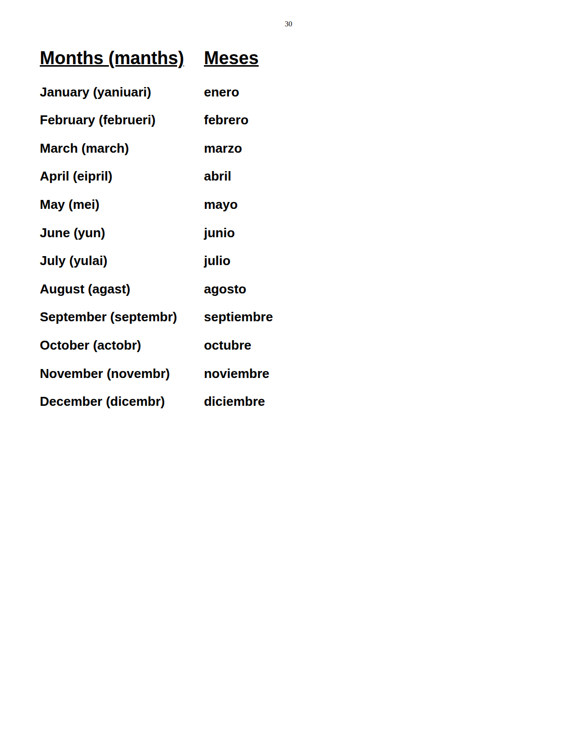30
| Months (manths) | Meses |
| --- | --- |
| January (yaniuari) | enero |
| February (februeri) | febrero |
| March (march) | marzo |
| April (eipril) | abril |
| May (mei) | mayo |
| June (yun) | junio |
| July (yulai) | julio |
| August (agast) | agosto |
| September (septembr) | septiembre |
| October (actobr) | octubre |
| November (novembr) | noviembre |
| December (dicembr) | diciembre |